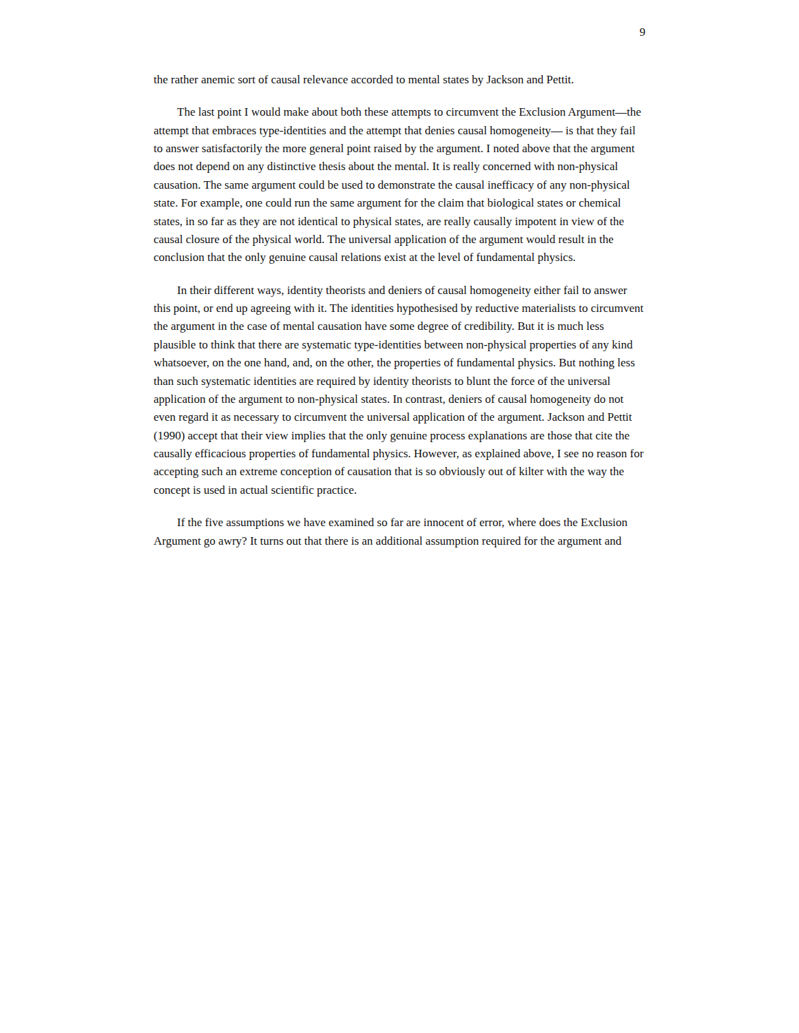9
the rather anemic sort of causal relevance accorded to mental states by Jackson and Pettit.
The last point I would make about both these attempts to circumvent the Exclusion Argument—the attempt that embraces type-identities and the attempt that denies causal homogeneity— is that they fail to answer satisfactorily the more general point raised by the argument. I noted above that the argument does not depend on any distinctive thesis about the mental. It is really concerned with non-physical causation. The same argument could be used to demonstrate the causal inefficacy of any non-physical state. For example, one could run the same argument for the claim that biological states or chemical states, in so far as they are not identical to physical states, are really causally impotent in view of the causal closure of the physical world. The universal application of the argument would result in the conclusion that the only genuine causal relations exist at the level of fundamental physics.
In their different ways, identity theorists and deniers of causal homogeneity either fail to answer this point, or end up agreeing with it. The identities hypothesised by reductive materialists to circumvent the argument in the case of mental causation have some degree of credibility. But it is much less plausible to think that there are systematic type-identities between non-physical properties of any kind whatsoever, on the one hand, and, on the other, the properties of fundamental physics. But nothing less than such systematic identities are required by identity theorists to blunt the force of the universal application of the argument to non-physical states. In contrast, deniers of causal homogeneity do not even regard it as necessary to circumvent the universal application of the argument. Jackson and Pettit (1990) accept that their view implies that the only genuine process explanations are those that cite the causally efficacious properties of fundamental physics. However, as explained above, I see no reason for accepting such an extreme conception of causation that is so obviously out of kilter with the way the concept is used in actual scientific practice.
If the five assumptions we have examined so far are innocent of error, where does the Exclusion Argument go awry? It turns out that there is an additional assumption required for the argument and